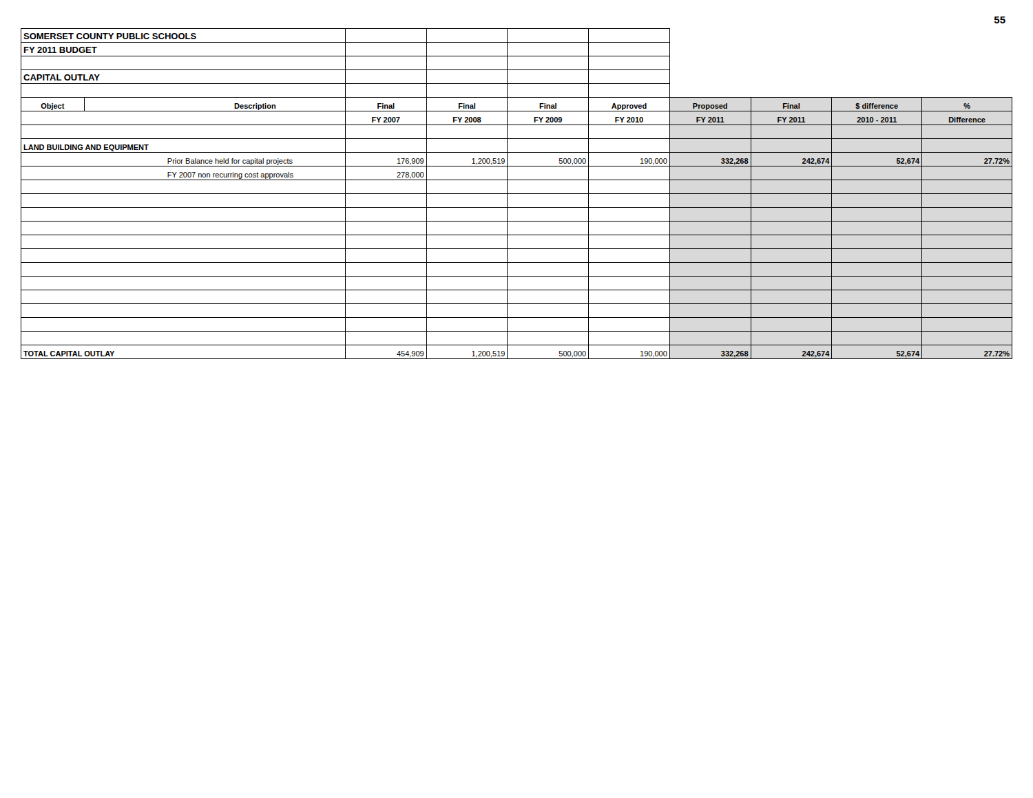55
| SOMERSET COUNTY PUBLIC SCHOOLS | | | | | | | | |
| FY 2011 BUDGET | | | | | | | | | |
| CAPITAL OUTLAY | | | | | | | | | |
| Object | | Description | Final | Final | Final | Approved | Proposed | Final | $ difference | % |
| | | | FY 2007 | FY 2008 | FY 2009 | FY 2010 | FY 2011 | FY 2011 | 2010 - 2011 | Difference |
| LAND BUILDING AND EQUIPMENT | | | | | | | | |
| | | Prior Balance held for capital projects | 176,909 | 1,200,519 | 500,000 | 190,000 | 332,268 | 242,674 | 52,674 | 27.72% |
| | | FY 2007 non recurring cost approvals | 278,000 | | | | | | | |
| TOTAL CAPITAL OUTLAY | | 454,909 | 1,200,519 | 500,000 | 190,000 | 332,268 | 242,674 | 52,674 | 27.72% |